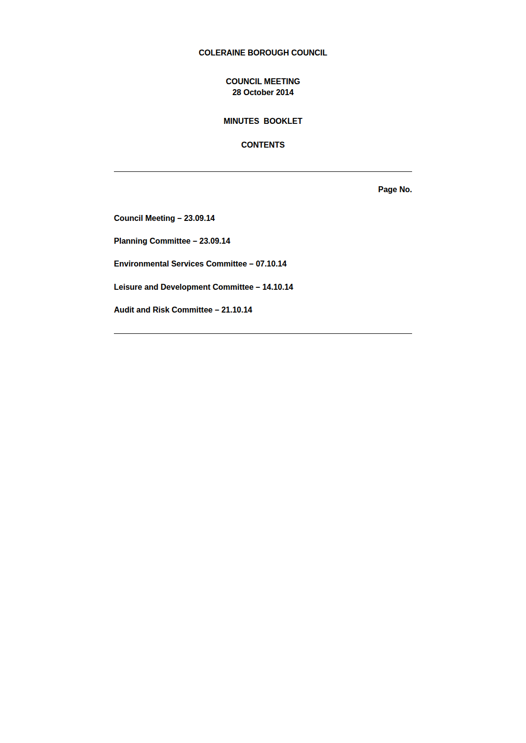COLERAINE BOROUGH COUNCIL
COUNCIL MEETING
28 October 2014
MINUTES BOOKLET
CONTENTS
Page No.
Council Meeting – 23.09.14
Planning Committee – 23.09.14
Environmental Services Committee – 07.10.14
Leisure and Development Committee – 14.10.14
Audit and Risk Committee – 21.10.14